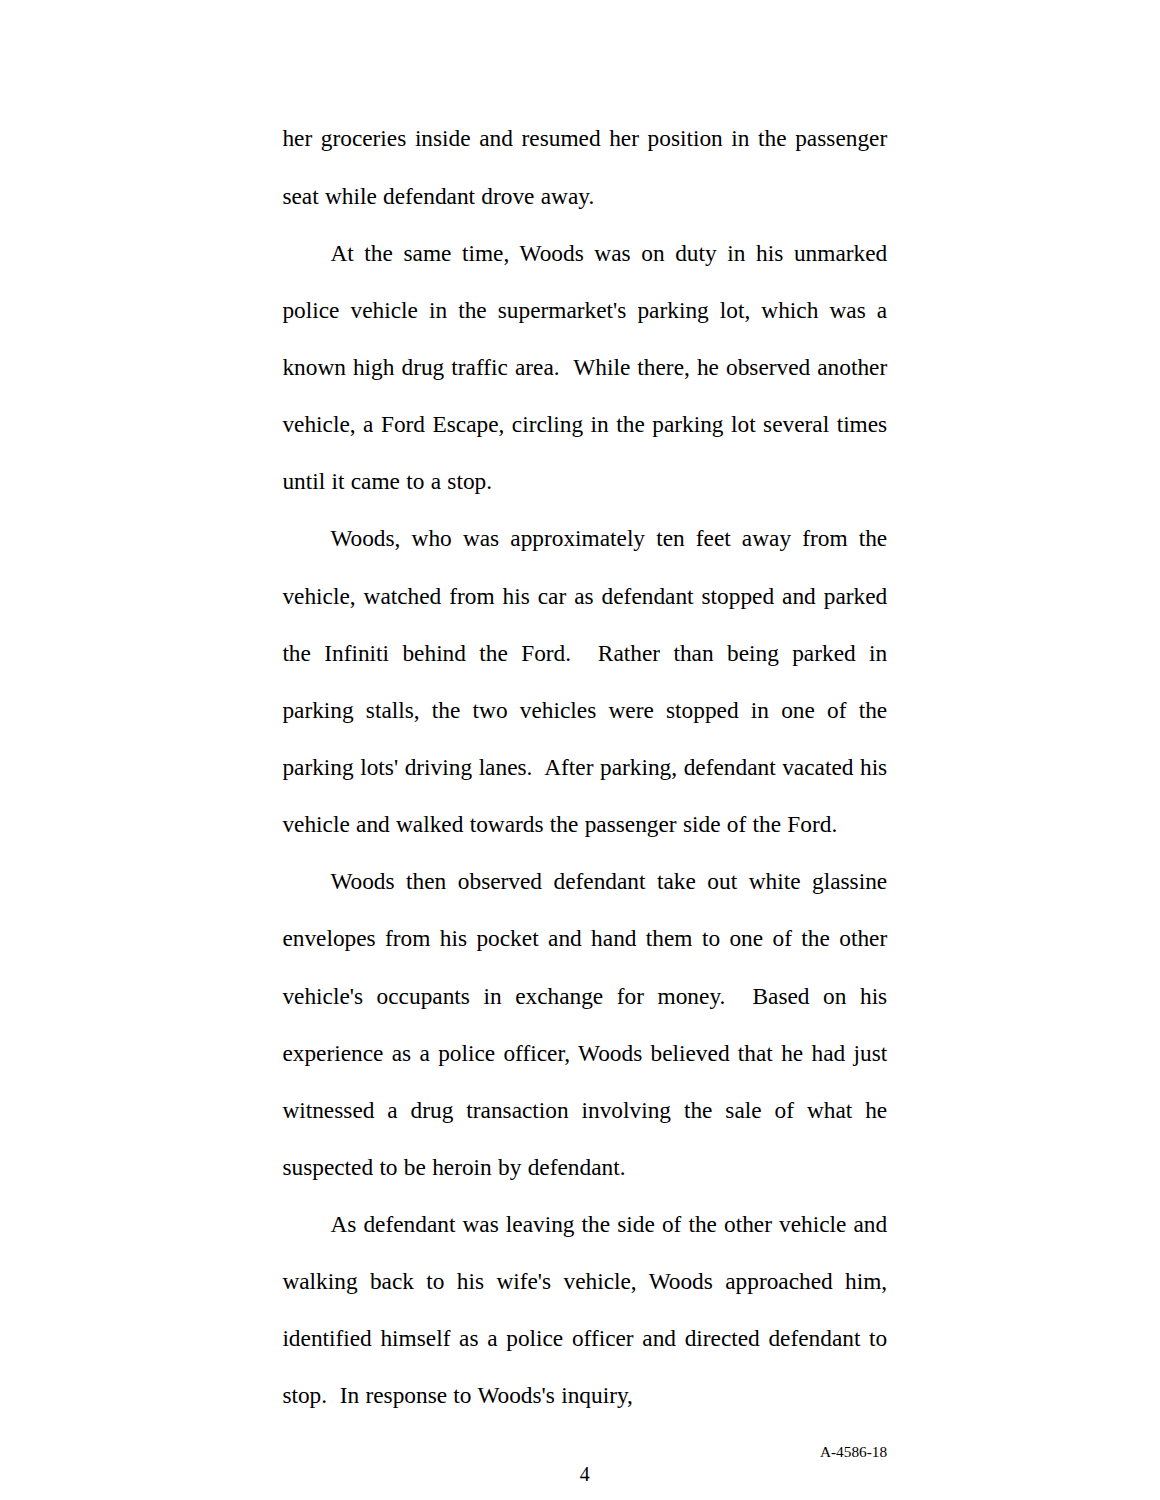her groceries inside and resumed her position in the passenger seat while defendant drove away.
At the same time, Woods was on duty in his unmarked police vehicle in the supermarket's parking lot, which was a known high drug traffic area. While there, he observed another vehicle, a Ford Escape, circling in the parking lot several times until it came to a stop.
Woods, who was approximately ten feet away from the vehicle, watched from his car as defendant stopped and parked the Infiniti behind the Ford. Rather than being parked in parking stalls, the two vehicles were stopped in one of the parking lots' driving lanes. After parking, defendant vacated his vehicle and walked towards the passenger side of the Ford.
Woods then observed defendant take out white glassine envelopes from his pocket and hand them to one of the other vehicle's occupants in exchange for money. Based on his experience as a police officer, Woods believed that he had just witnessed a drug transaction involving the sale of what he suspected to be heroin by defendant.
As defendant was leaving the side of the other vehicle and walking back to his wife's vehicle, Woods approached him, identified himself as a police officer and directed defendant to stop. In response to Woods's inquiry,
4 A-4586-18